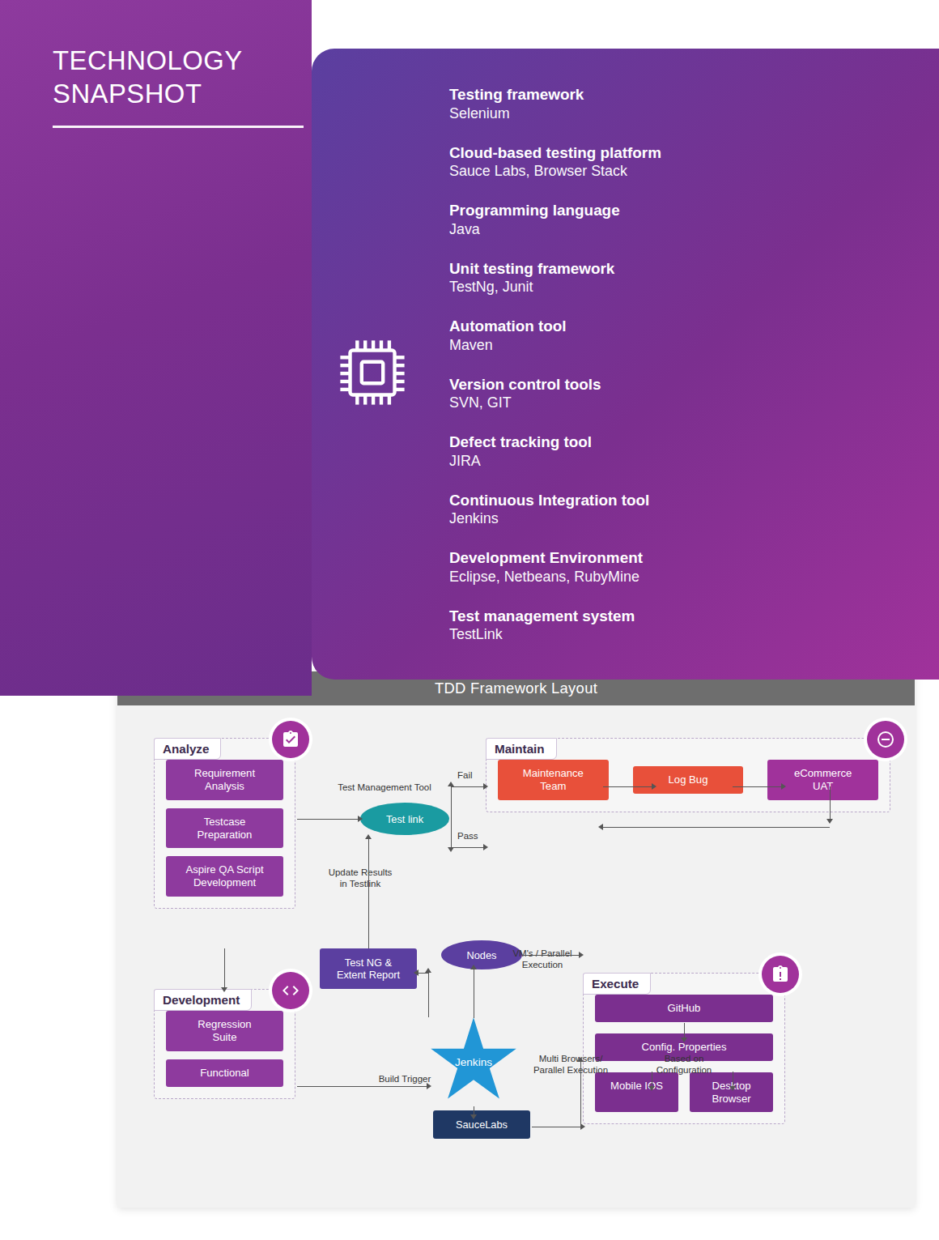Technology
Snapshot
Testing framework Selenium
Cloud-based testing platform Sauce Labs, Browser Stack
Programming language Java
Unit testing framework TestNg, Junit
Automation tool Maven
Version control tools SVN, GIT
Defect tracking tool JIRA
Continuous Integration tool Jenkins
Development Environment Eclipse, Netbeans, RubyMine
Test management system TestLink
TDD Framework Layout
Analyze
Requirement
Analysis
Testcase
Preparation
Aspire QA Script
Development
Development
Regression
Suite
Functional
Maintain
Maintenance
Team
Log Bug
eCommerce
UAT
Execute
GitHub
Config. Properties
Mobile IOS
Desktop
Browser
Test link
Nodes
Test NG &
Extent Report
SauceLabs
Jenkins
Test Management Tool
Fail
Pass
Update Results
in Testlink
VM's / Parallel
Execution
Build Trigger
Multi Browsers/
Parallel Execution
Based on
Configuration